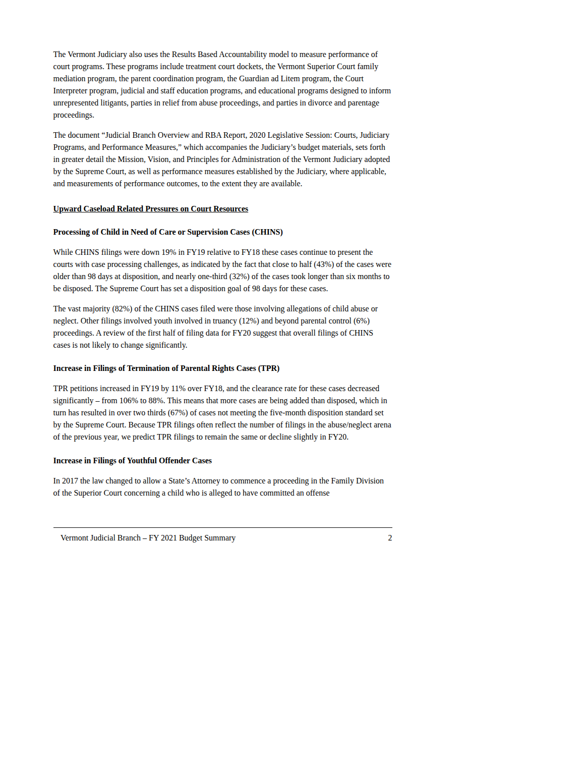The Vermont Judiciary also uses the Results Based Accountability model to measure performance of court programs. These programs include treatment court dockets, the Vermont Superior Court family mediation program, the parent coordination program, the Guardian ad Litem program, the Court Interpreter program, judicial and staff education programs, and educational programs designed to inform unrepresented litigants, parties in relief from abuse proceedings, and parties in divorce and parentage proceedings.
The document “Judicial Branch Overview and RBA Report, 2020 Legislative Session: Courts, Judiciary Programs, and Performance Measures,” which accompanies the Judiciary’s budget materials, sets forth in greater detail the Mission, Vision, and Principles for Administration of the Vermont Judiciary adopted by the Supreme Court, as well as performance measures established by the Judiciary, where applicable, and measurements of performance outcomes, to the extent they are available.
Upward Caseload Related Pressures on Court Resources
Processing of Child in Need of Care or Supervision Cases (CHINS)
While CHINS filings were down 19% in FY19 relative to FY18 these cases continue to present the courts with case processing challenges, as indicated by the fact that close to half (43%) of the cases were older than 98 days at disposition, and nearly one-third (32%) of the cases took longer than six months to be disposed. The Supreme Court has set a disposition goal of 98 days for these cases.
The vast majority (82%) of the CHINS cases filed were those involving allegations of child abuse or neglect. Other filings involved youth involved in truancy (12%) and beyond parental control (6%) proceedings. A review of the first half of filing data for FY20 suggest that overall filings of CHINS cases is not likely to change significantly.
Increase in Filings of Termination of Parental Rights Cases (TPR)
TPR petitions increased in FY19 by 11% over FY18, and the clearance rate for these cases decreased significantly – from 106% to 88%. This means that more cases are being added than disposed, which in turn has resulted in over two thirds (67%) of cases not meeting the five-month disposition standard set by the Supreme Court. Because TPR filings often reflect the number of filings in the abuse/neglect arena of the previous year, we predict TPR filings to remain the same or decline slightly in FY20.
Increase in Filings of Youthful Offender Cases
In 2017 the law changed to allow a State’s Attorney to commence a proceeding in the Family Division of the Superior Court concerning a child who is alleged to have committed an offense
Vermont Judicial Branch – FY 2021 Budget Summary 2